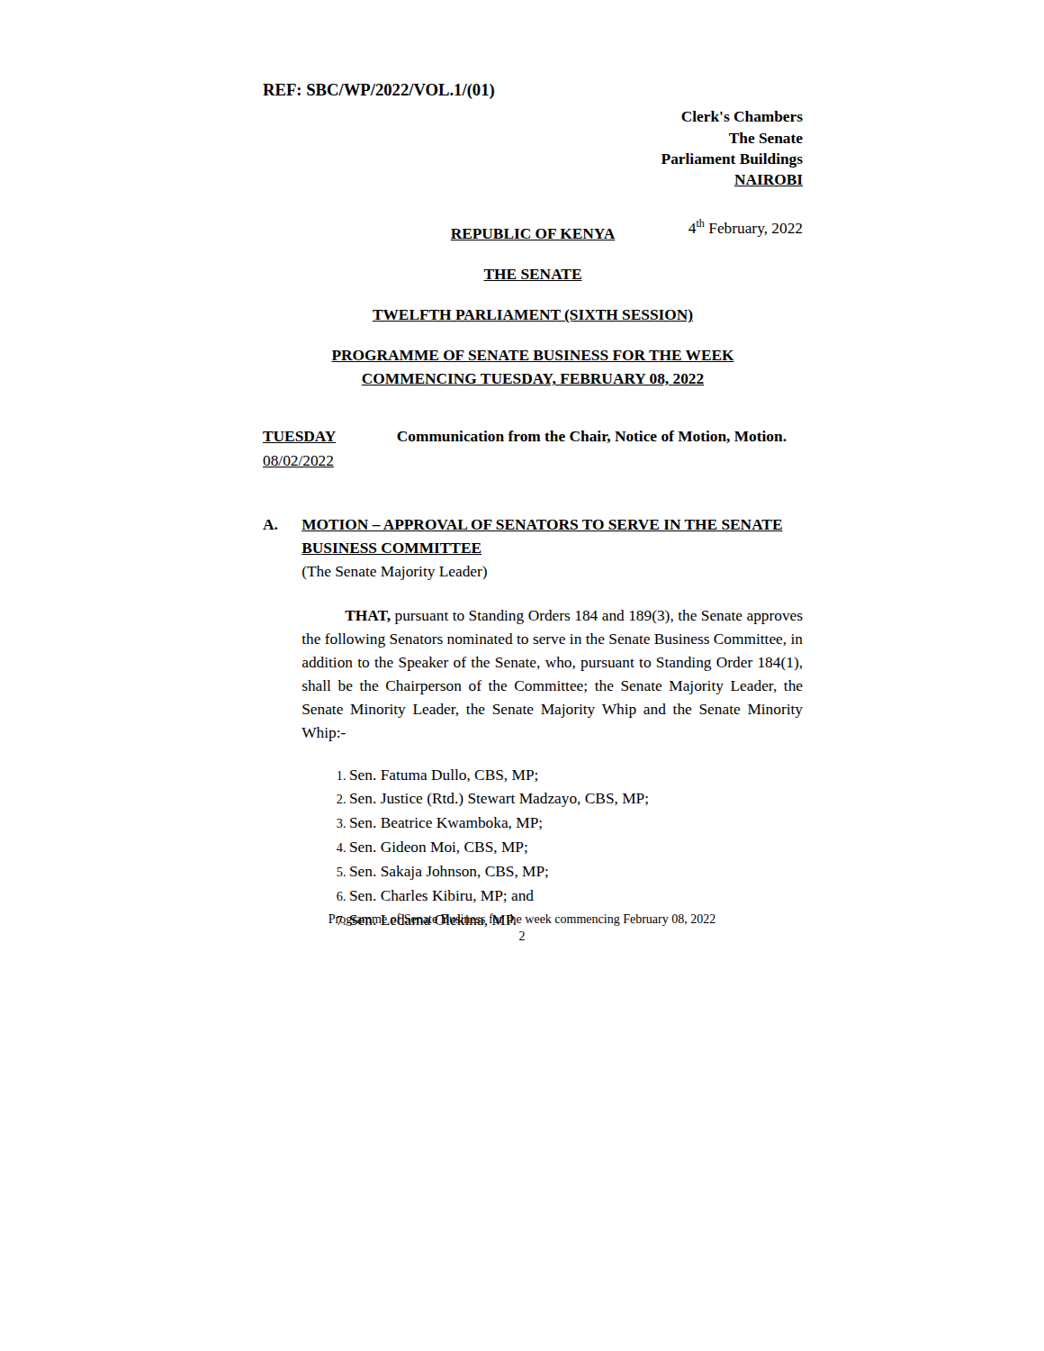REF: SBC/WP/2022/VOL.1/(01)
Clerk's Chambers
The Senate
Parliament Buildings
NAIROBI
4th February, 2022
REPUBLIC OF KENYA
THE SENATE
TWELFTH PARLIAMENT (SIXTH SESSION)
PROGRAMME OF SENATE BUSINESS FOR THE WEEK
COMMENCING TUESDAY, FEBRUARY 08, 2022
TUESDAY 08/02/2022
Communication from the Chair, Notice of Motion, Motion.
A.
MOTION – APPROVAL OF SENATORS TO SERVE IN THE SENATE BUSINESS COMMITTEE
(The Senate Majority Leader)
THAT, pursuant to Standing Orders 184 and 189(3), the Senate approves the following Senators nominated to serve in the Senate Business Committee, in addition to the Speaker of the Senate, who, pursuant to Standing Order 184(1), shall be the Chairperson of the Committee; the Senate Majority Leader, the Senate Minority Leader, the Senate Majority Whip and the Senate Minority Whip:-
Sen. Fatuma Dullo, CBS, MP;
Sen. Justice (Rtd.) Stewart Madzayo, CBS, MP;
Sen. Beatrice Kwamboka, MP;
Sen. Gideon Moi, CBS, MP;
Sen. Sakaja Johnson, CBS, MP;
Sen. Charles Kibiru, MP; and
Sen. Ledama Olekina, MP.
Programme of Senate Business for the week commencing February 08, 2022 2